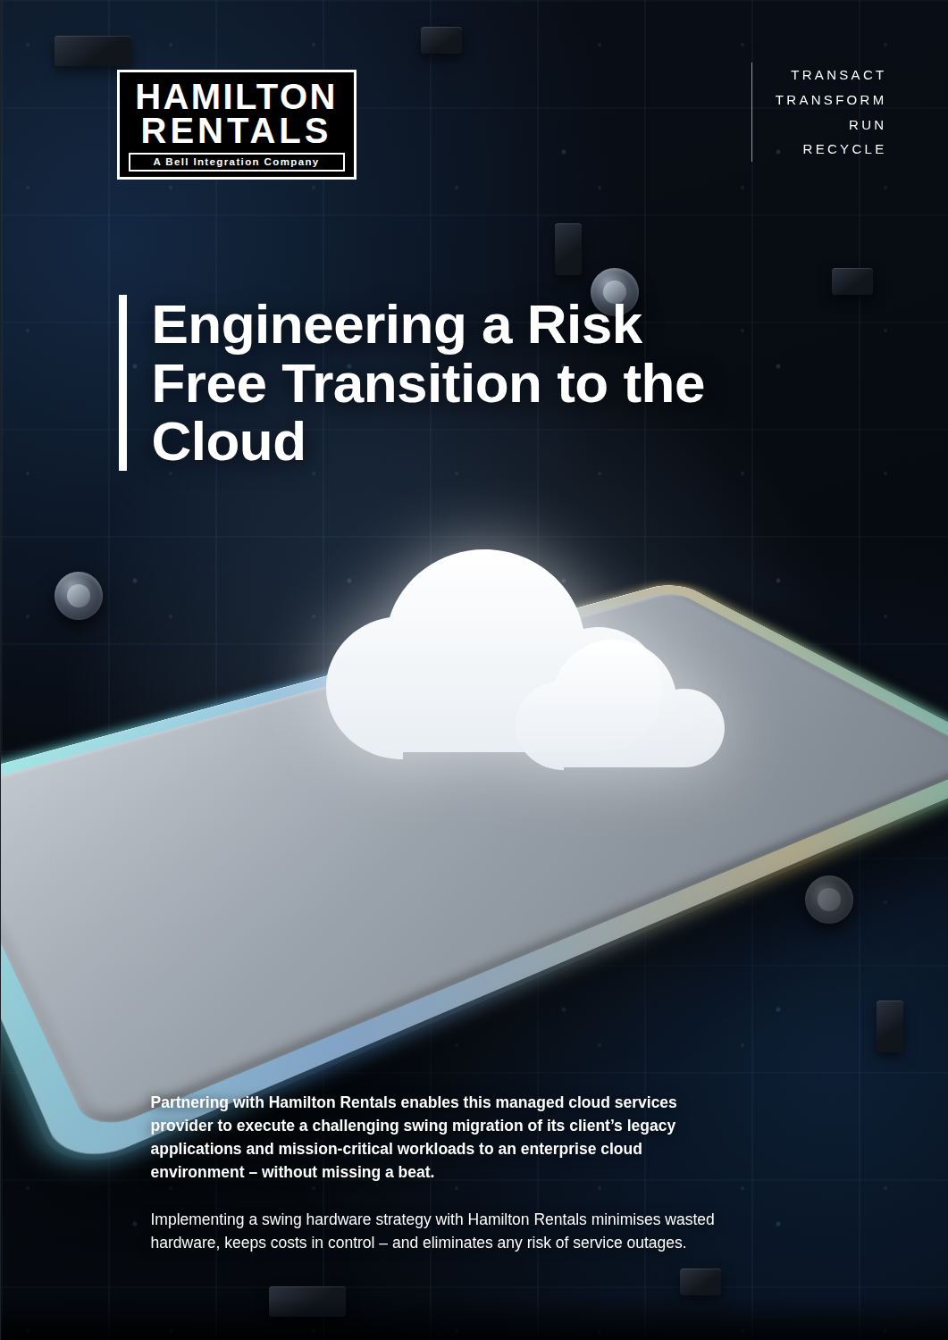HAMILTON
RENTALS
A Bell Integration Company
TRANSACT
TRANSFORM
RUN
RECYCLE
Engineering a Risk Free Transition to the Cloud
Partnering with Hamilton Rentals enables this managed cloud services provider to execute a challenging swing migration of its client’s legacy applications and mission-critical workloads to an enterprise cloud environment – without missing a beat.
Implementing a swing hardware strategy with Hamilton Rentals minimises wasted hardware, keeps costs in control – and eliminates any risk of service outages.